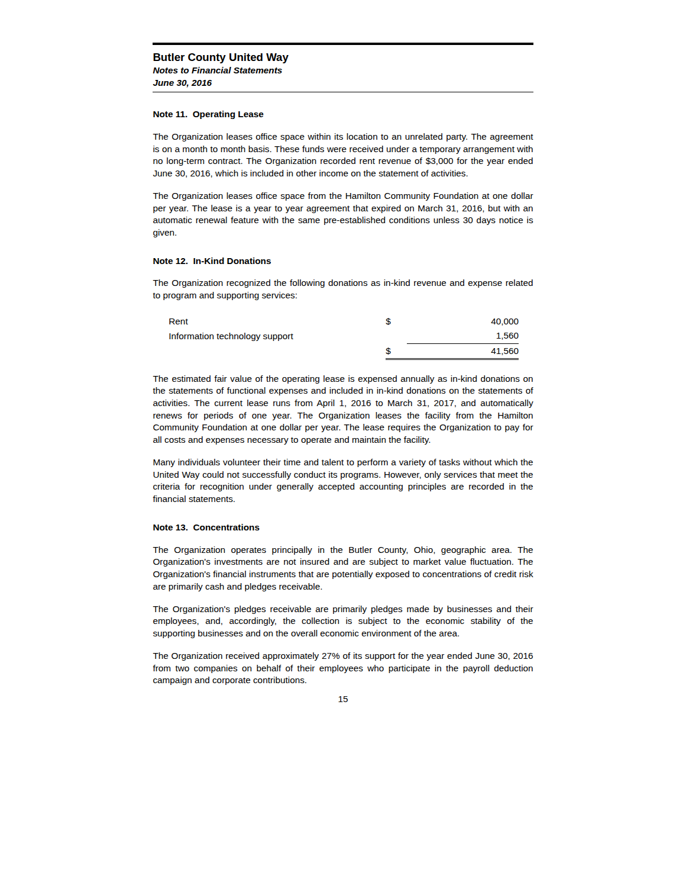Butler County United Way
Notes to Financial Statements
June 30, 2016
Note 11. Operating Lease
The Organization leases office space within its location to an unrelated party. The agreement is on a month to month basis. These funds were received under a temporary arrangement with no long-term contract. The Organization recorded rent revenue of $3,000 for the year ended June 30, 2016, which is included in other income on the statement of activities.
The Organization leases office space from the Hamilton Community Foundation at one dollar per year. The lease is a year to year agreement that expired on March 31, 2016, but with an automatic renewal feature with the same pre-established conditions unless 30 days notice is given.
Note 12. In-Kind Donations
The Organization recognized the following donations as in-kind revenue and expense related to program and supporting services:
| Rent | $ | 40,000 |
| Information technology support | | 1,560 |
| | $ | 41,560 |
The estimated fair value of the operating lease is expensed annually as in-kind donations on the statements of functional expenses and included in in-kind donations on the statements of activities. The current lease runs from April 1, 2016 to March 31, 2017, and automatically renews for periods of one year. The Organization leases the facility from the Hamilton Community Foundation at one dollar per year. The lease requires the Organization to pay for all costs and expenses necessary to operate and maintain the facility.
Many individuals volunteer their time and talent to perform a variety of tasks without which the United Way could not successfully conduct its programs. However, only services that meet the criteria for recognition under generally accepted accounting principles are recorded in the financial statements.
Note 13. Concentrations
The Organization operates principally in the Butler County, Ohio, geographic area. The Organization's investments are not insured and are subject to market value fluctuation. The Organization's financial instruments that are potentially exposed to concentrations of credit risk are primarily cash and pledges receivable.
The Organization's pledges receivable are primarily pledges made by businesses and their employees, and, accordingly, the collection is subject to the economic stability of the supporting businesses and on the overall economic environment of the area.
The Organization received approximately 27% of its support for the year ended June 30, 2016 from two companies on behalf of their employees who participate in the payroll deduction campaign and corporate contributions.
15